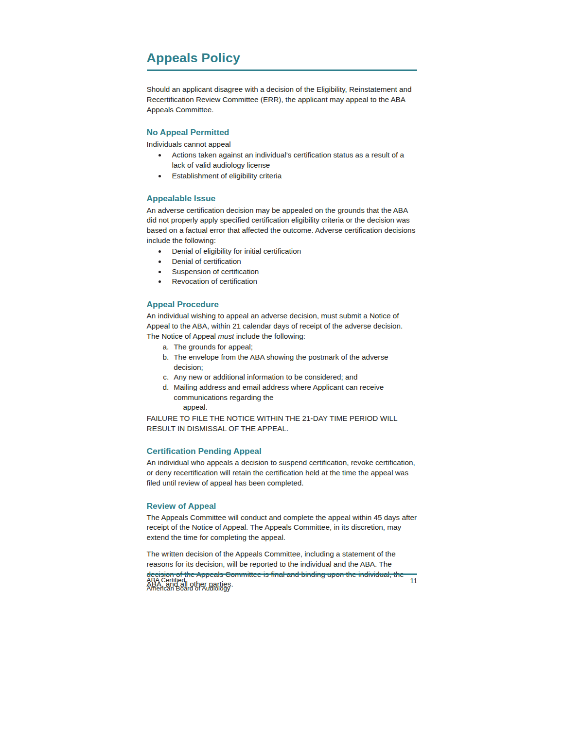Appeals Policy
Should an applicant disagree with a decision of the Eligibility, Reinstatement and Recertification Review Committee (ERR), the applicant may appeal to the ABA Appeals Committee.
No Appeal Permitted
Individuals cannot appeal
Actions taken against an individual’s certification status as a result of a lack of valid audiology license
Establishment of eligibility criteria
Appealable Issue
An adverse certification decision may be appealed on the grounds that the ABA did not properly apply specified certification eligibility criteria or the decision was based on a factual error that affected the outcome. Adverse certification decisions include the following:
Denial of eligibility for initial certification
Denial of certification
Suspension of certification
Revocation of certification
Appeal Procedure
An individual wishing to appeal an adverse decision, must submit a Notice of Appeal to the ABA, within 21 calendar days of receipt of the adverse decision. The Notice of Appeal must include the following:
The grounds for appeal;
The envelope from the ABA showing the postmark of the adverse decision;
Any new or additional information to be considered; and
Mailing address and email address where Applicant can receive communications regarding the
appeal.
FAILURE TO FILE THE NOTICE WITHIN THE 21-DAY TIME PERIOD WILL RESULT IN DISMISSAL OF THE APPEAL.
Certification Pending Appeal
An individual who appeals a decision to suspend certification, revoke certification, or deny recertification will retain the certification held at the time the appeal was filed until review of appeal has been completed.
Review of Appeal
The Appeals Committee will conduct and complete the appeal within 45 days after receipt of the Notice of Appeal. The Appeals Committee, in its discretion, may extend the time for completing the appeal.
The written decision of the Appeals Committee, including a statement of the reasons for its decision, will be reported to the individual and the ABA. The decision of the Appeals Committee is final and binding upon the individual, the ABA, and all other parties.
ABA Certified
American Board of Audiology
11